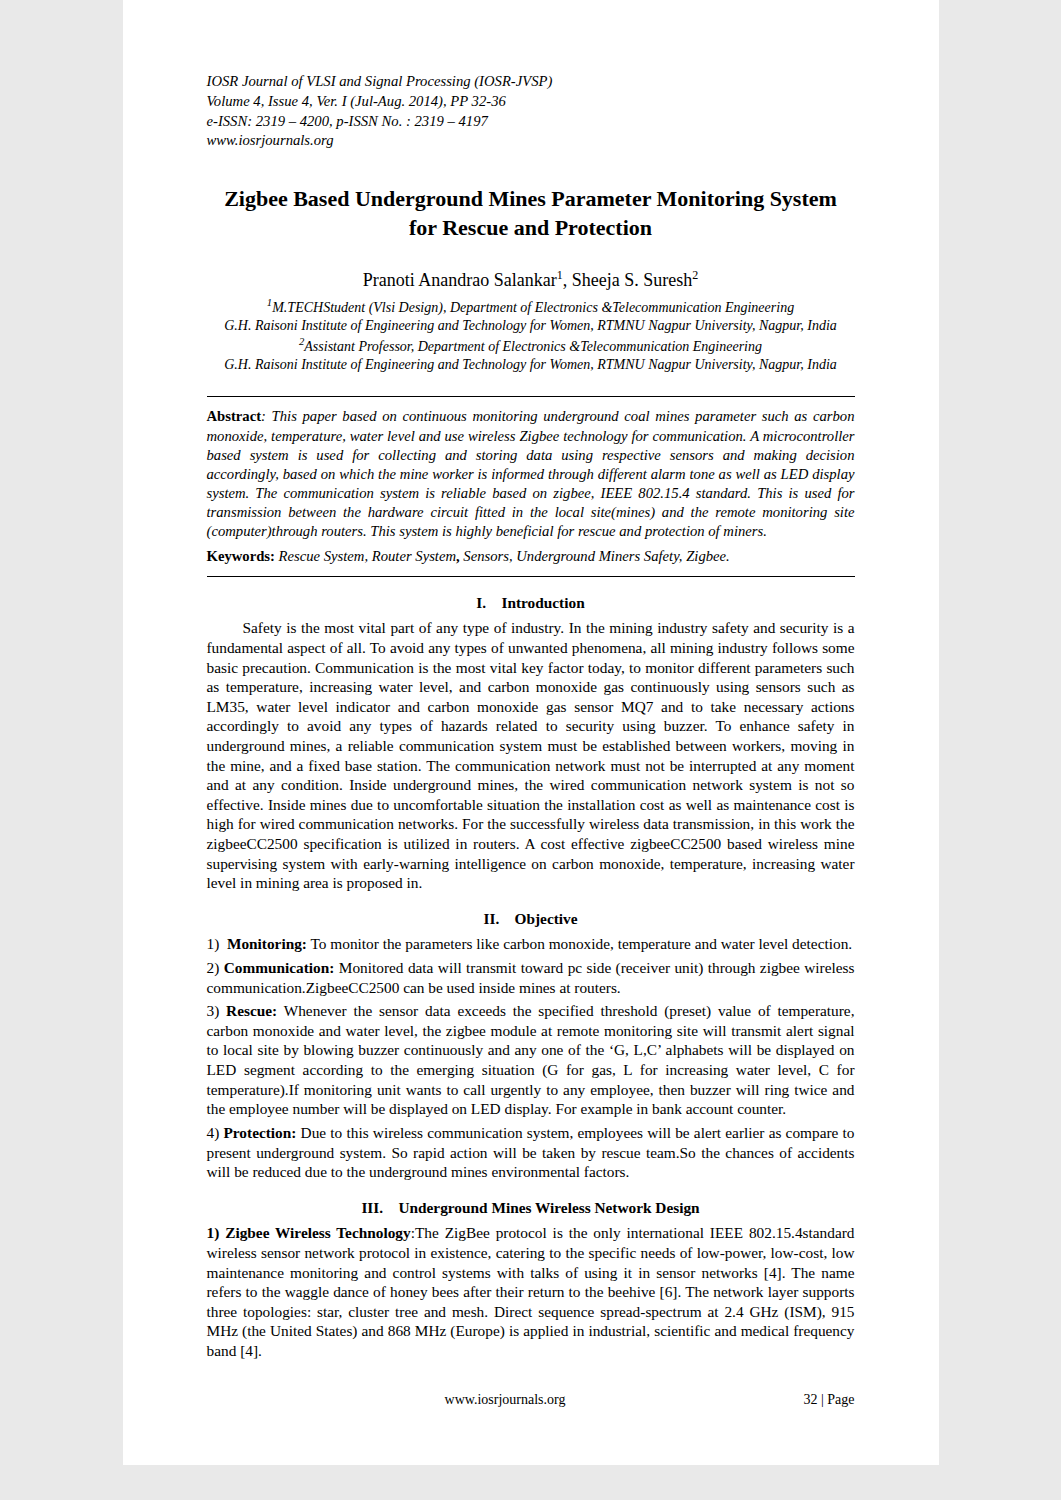IOSR Journal of VLSI and Signal Processing (IOSR-JVSP)
Volume 4, Issue 4, Ver. I (Jul-Aug. 2014), PP 32-36
e-ISSN: 2319 – 4200, p-ISSN No. : 2319 – 4197
www.iosrjournals.org
Zigbee Based Underground Mines Parameter Monitoring System
for Rescue and Protection
Pranoti Anandrao Salankar1, Sheeja S. Suresh2
1M.TECHStudent (Vlsi Design), Department of Electronics &Telecommunication Engineering
G.H. Raisoni Institute of Engineering and Technology for Women, RTMNU Nagpur University, Nagpur, India
2Assistant Professor, Department of Electronics &Telecommunication Engineering
G.H. Raisoni Institute of Engineering and Technology for Women, RTMNU Nagpur University, Nagpur, India
Abstract: This paper based on continuous monitoring underground coal mines parameter such as carbon monoxide, temperature, water level and use wireless Zigbee technology for communication. A microcontroller based system is used for collecting and storing data using respective sensors and making decision accordingly, based on which the mine worker is informed through different alarm tone as well as LED display system. The communication system is reliable based on zigbee, IEEE 802.15.4 standard. This is used for transmission between the hardware circuit fitted in the local site(mines) and the remote monitoring site (computer)through routers. This system is highly beneficial for rescue and protection of miners.
Keywords: Rescue System, Router System, Sensors, Underground Miners Safety, Zigbee.
I. Introduction
Safety is the most vital part of any type of industry. In the mining industry safety and security is a fundamental aspect of all. To avoid any types of unwanted phenomena, all mining industry follows some basic precaution. Communication is the most vital key factor today, to monitor different parameters such as temperature, increasing water level, and carbon monoxide gas continuously using sensors such as LM35, water level indicator and carbon monoxide gas sensor MQ7 and to take necessary actions accordingly to avoid any types of hazards related to security using buzzer. To enhance safety in underground mines, a reliable communication system must be established between workers, moving in the mine, and a fixed base station. The communication network must not be interrupted at any moment and at any condition. Inside underground mines, the wired communication network system is not so effective. Inside mines due to uncomfortable situation the installation cost as well as maintenance cost is high for wired communication networks. For the successfully wireless data transmission, in this work the zigbeeCC2500 specification is utilized in routers. A cost effective zigbeeCC2500 based wireless mine supervising system with early-warning intelligence on carbon monoxide, temperature, increasing water level in mining area is proposed in.
II. Objective
1) Monitoring: To monitor the parameters like carbon monoxide, temperature and water level detection.
2) Communication: Monitored data will transmit toward pc side (receiver unit) through zigbee wireless communication.ZigbeeCC2500 can be used inside mines at routers.
3) Rescue: Whenever the sensor data exceeds the specified threshold (preset) value of temperature, carbon monoxide and water level, the zigbee module at remote monitoring site will transmit alert signal to local site by blowing buzzer continuously and any one of the ‘G, L,C’ alphabets will be displayed on LED segment according to the emerging situation (G for gas, L for increasing water level, C for temperature).If monitoring unit wants to call urgently to any employee, then buzzer will ring twice and the employee number will be displayed on LED display. For example in bank account counter.
4) Protection: Due to this wireless communication system, employees will be alert earlier as compare to present underground system. So rapid action will be taken by rescue team.So the chances of accidents will be reduced due to the underground mines environmental factors.
III. Underground Mines Wireless Network Design
1) Zigbee Wireless Technology:The ZigBee protocol is the only international IEEE 802.15.4standard wireless sensor network protocol in existence, catering to the specific needs of low-power, low-cost, low maintenance monitoring and control systems with talks of using it in sensor networks [4]. The name refers to the waggle dance of honey bees after their return to the beehive [6]. The network layer supports three topologies: star, cluster tree and mesh. Direct sequence spread-spectrum at 2.4 GHz (ISM), 915 MHz (the United States) and 868 MHz (Europe) is applied in industrial, scientific and medical frequency band [4].
www.iosrjournals.org 32 | Page